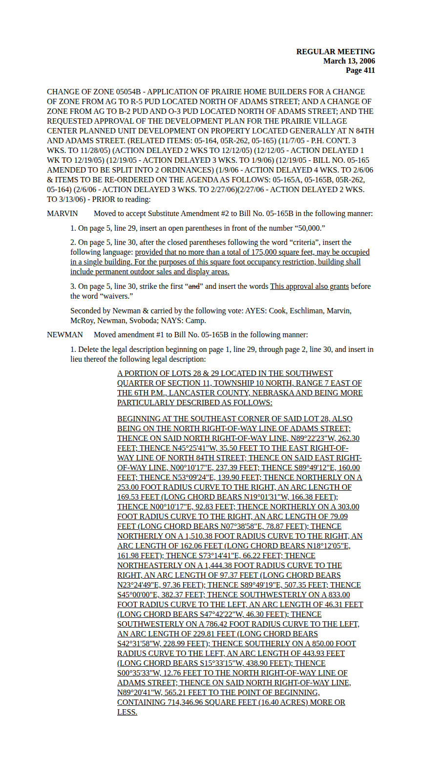REGULAR MEETING
March 13, 2006
Page 411
CHANGE OF ZONE 05054B - APPLICATION OF PRAIRIE HOME BUILDERS FOR A CHANGE OF ZONE FROM AG TO R-5 PUD LOCATED NORTH OF ADAMS STREET; AND A CHANGE OF ZONE FROM AG TO B-2 PUD AND O-3 PUD LOCATED NORTH OF ADAMS STREET; AND THE REQUESTED APPROVAL OF THE DEVELOPMENT PLAN FOR THE PRAIRIE VILLAGE CENTER PLANNED UNIT DEVELOPMENT ON PROPERTY LOCATED GENERALLY AT N 84TH AND ADAMS STREET. (RELATED ITEMS: 05-164, 05R-262, 05-165) (11/7/05 - P.H. CON'T. 3 WKS. TO 11/28/05) (ACTION DELAYED 2 WKS TO 12/12/05) (12/12/05 - ACTION DELAYED 1 WK TO 12/19/05) (12/19/05 - ACTION DELAYED 3 WKS. TO 1/9/06) (12/19/05 - BILL NO. 05-165 AMENDED TO BE SPLIT INTO 2 ORDINANCES) (1/9/06 - ACTION DELAYED 4 WKS. TO 2/6/06 & ITEMS TO BE RE-ORDERED ON THE AGENDA AS FOLLOWS: 05-165A, 05-165B, 05R-262, 05-164) (2/6/06 - ACTION DELAYED 3 WKS. TO 2/27/06)(2/27/06 - ACTION DELAYED 2 WKS. TO 3/13/06) - PRIOR to reading:
MARVINMoved to accept Substitute Amendment #2 to Bill No. 05-165B in the following manner:
1. On page 5, line 29, insert an open parentheses in front of the number “50,000.”
2. On page 5, line 30, after the closed parentheses following the word “criteria”, insert the following language: provided that no more than a total of 175,000 square feet, may be occupied in a single building. For the purposes of this square foot occupancy restriction, building shall include permanent outdoor sales and display areas.
3. On page 5, line 30, strike the first “and” and insert the words This approval also grants before the word “waivers.”
Seconded by Newman & carried by the following vote: AYES: Cook, Eschliman, Marvin, McRoy, Newman, Svoboda; NAYS: Camp.
NEWMANMoved amendment #1 to Bill No. 05-165B in the following manner:
1. Delete the legal description beginning on page 1, line 29, through page 2, line 30, and insert in lieu thereof the following legal description:
A PORTION OF LOTS 28 & 29 LOCATED IN THE SOUTHWEST QUARTER OF SECTION 11, TOWNSHIP 10 NORTH, RANGE 7 EAST OF THE 6TH P.M., LANCASTER COUNTY, NEBRASKA AND BEING MORE PARTICULARLY DESCRIBED AS FOLLOWS:
BEGINNING AT THE SOUTHEAST CORNER OF SAID LOT 28, ALSO BEING ON THE NORTH RIGHT-OF-WAY LINE OF ADAMS STREET; THENCE ON SAID NORTH RIGHT-OF-WAY LINE, N89°22'23"W, 262.30 FEET; THENCE N45°25'41"W, 35.50 FEET TO THE EAST RIGHT-OF-WAY LINE OF NORTH 84TH STREET; THENCE ON SAID EAST RIGHT-OF-WAY LINE, N00°10'17"E, 237.39 FEET; THENCE S89°49'12"E, 160.00 FEET; THENCE N53°09'24"E, 139.90 FEET; THENCE NORTHERLY ON A 253.00 FOOT RADIUS CURVE TO THE RIGHT, AN ARC LENGTH OF 169.53 FEET (LONG CHORD BEARS N19°01'31"W, 166.38 FEET); THENCE N00°10'17"E, 92.83 FEET; THENCE NORTHERLY ON A 303.00 FOOT RADIUS CURVE TO THE RIGHT, AN ARC LENGTH OF 79.09 FEET (LONG CHORD BEARS N07°38'58"E, 78.87 FEET); THENCE NORTHERLY ON A 1,510.38 FOOT RADIUS CURVE TO THE RIGHT, AN ARC LENGTH OF 162.06 FEET (LONG CHORD BEARS N18°12'05"E, 161.98 FEET); THENCE S73°14'41"E, 66.22 FEET; THENCE NORTHEASTERLY ON A 1,444.38 FOOT RADIUS CURVE TO THE RIGHT, AN ARC LENGTH OF 97.37 FEET (LONG CHORD BEARS N23°24'49"E, 97.36 FEET); THENCE S89°49'19"E, 507.35 FEET; THENCE S45°00'00"E, 382.37 FEET; THENCE SOUTHWESTERLY ON A 833.00 FOOT RADIUS CURVE TO THE LEFT, AN ARC LENGTH OF 46.31 FEET (LONG CHORD BEARS S47°42'22"W, 46.30 FEET); THENCE SOUTHWESTERLY ON A 786.42 FOOT RADIUS CURVE TO THE LEFT, AN ARC LENGTH OF 229.81 FEET (LONG CHORD BEARS S42°31'58"W, 228.99 FEET); THENCE SOUTHERLY ON A 850.00 FOOT RADIUS CURVE TO THE LEFT, AN ARC LENGTH OF 443.93 FEET (LONG CHORD BEARS S15°33'15"W, 438.90 FEET); THENCE S00°35'33"W, 12.76 FEET TO THE NORTH RIGHT-OF-WAY LINE OF ADAMS STREET; THENCE ON SAID NORTH RIGHT-OF-WAY LINE, N89°20'41"W, 565.21 FEET TO THE POINT OF BEGINNING, CONTAINING 714,346.96 SQUARE FEET (16.40 ACRES) MORE OR LESS.